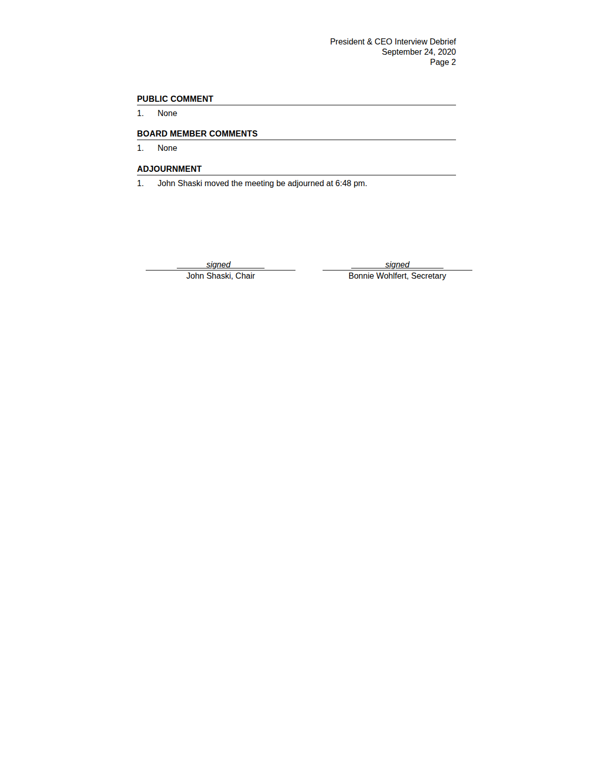President & CEO Interview Debrief
September 24, 2020
Page 2
PUBLIC COMMENT
1. None
BOARD MEMBER COMMENTS
1. None
ADJOURNMENT
1. John Shaski moved the meeting be adjourned at 6:48 pm.
signed
John Shaski, Chair
signed
Bonnie Wohlfert, Secretary